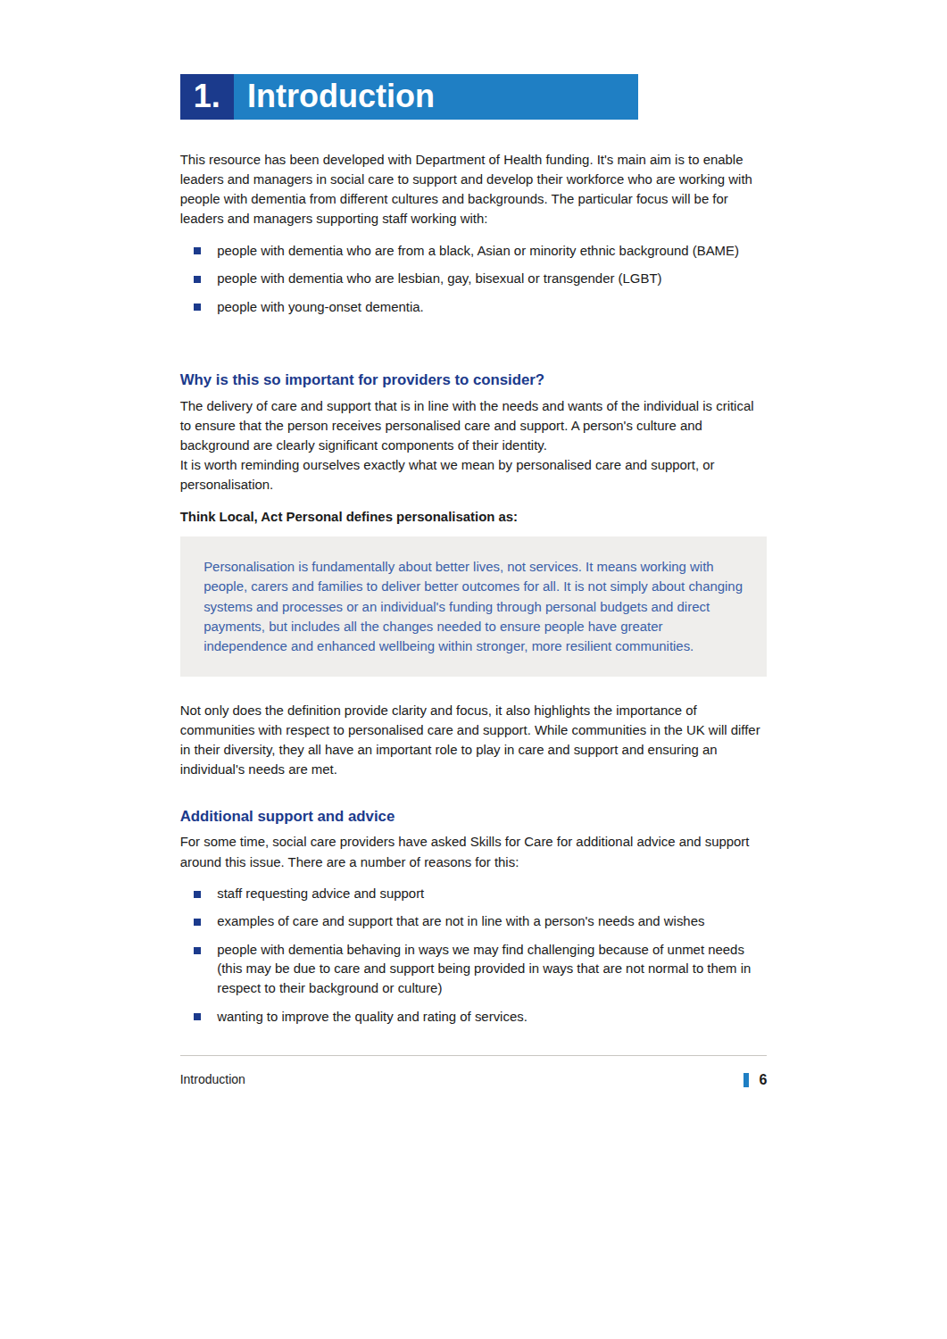1.
Introduction
This resource has been developed with Department of Health funding. It's main aim is to enable leaders and managers in social care to support and develop their workforce who are working with people with dementia from different cultures and backgrounds. The particular focus will be for leaders and managers supporting staff working with:
people with dementia who are from a black, Asian or minority ethnic background (BAME)
people with dementia who are lesbian, gay, bisexual or transgender (LGBT)
people with young-onset dementia.
Why is this so important for providers to consider?
The delivery of care and support that is in line with the needs and wants of the individual is critical to ensure that the person receives personalised care and support. A person's culture and background are clearly significant components of their identity.
It is worth reminding ourselves exactly what we mean by personalised care and support, or personalisation.
Think Local, Act Personal defines personalisation as:
Personalisation is fundamentally about better lives, not services. It means working with people, carers and families to deliver better outcomes for all. It is not simply about changing systems and processes or an individual's funding through personal budgets and direct payments, but includes all the changes needed to ensure people have greater independence and enhanced wellbeing within stronger, more resilient communities.
Not only does the definition provide clarity and focus, it also highlights the importance of communities with respect to personalised care and support. While communities in the UK will differ in their diversity, they all have an important role to play in care and support and ensuring an individual's needs are met.
Additional support and advice
For some time, social care providers have asked Skills for Care for additional advice and support around this issue. There are a number of reasons for this:
staff requesting advice and support
examples of care and support that are not in line with a person's needs and wishes
people with dementia behaving in ways we may find challenging because of unmet needs (this may be due to care and support being provided in ways that are not normal to them in respect to their background or culture)
wanting to improve the quality and rating of services.
Introduction
6